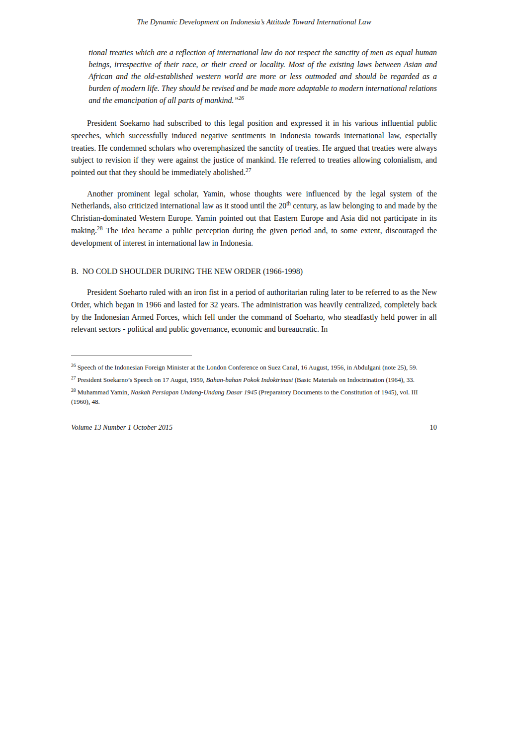The Dynamic Development on Indonesia’s Attitude Toward International Law
tional treaties which are a reflection of international law do not respect the sanctity of men as equal human beings, irrespective of their race, or their creed or locality. Most of the existing laws between Asian and African and the old-established western world are more or less outmoded and should be regarded as a burden of modern life. They should be revised and be made more adaptable to modern international relations and the emancipation of all parts of mankind.”26
President Soekarno had subscribed to this legal position and expressed it in his various influential public speeches, which successfully induced negative sentiments in Indonesia towards international law, especially treaties. He condemned scholars who overemphasized the sanctity of treaties. He argued that treaties were always subject to revision if they were against the justice of mankind. He referred to treaties allowing colonialism, and pointed out that they should be immediately abolished.27
Another prominent legal scholar, Yamin, whose thoughts were influenced by the legal system of the Netherlands, also criticized international law as it stood until the 20th century, as law belonging to and made by the Christian-dominated Western Europe. Yamin pointed out that Eastern Europe and Asia did not participate in its making.28 The idea became a public perception during the given period and, to some extent, discouraged the development of interest in international law in Indonesia.
B. No Cold Shoulder During the New Order (1966-1998)
President Soeharto ruled with an iron fist in a period of authoritarian ruling later to be referred to as the New Order, which began in 1966 and lasted for 32 years. The administration was heavily centralized, completely back by the Indonesian Armed Forces, which fell under the command of Soeharto, who steadfastly held power in all relevant sectors - political and public governance, economic and bureaucratic. In
26 Speech of the Indonesian Foreign Minister at the London Conference on Suez Canal, 16 August, 1956, in Abdulgani (note 25), 59.
27 President Soekarno’s Speech on 17 Augut, 1959, Bahan-bahan Pokok Indoktrinasi (Basic Materials on Indoctrination (1964), 33.
28 Muhammad Yamin, Naskah Persiapan Undang-Undang Dasar 1945 (Preparatory Documents to the Constitution of 1945), vol. III (1960), 48.
Volume 13 Number 1 October 2015 10